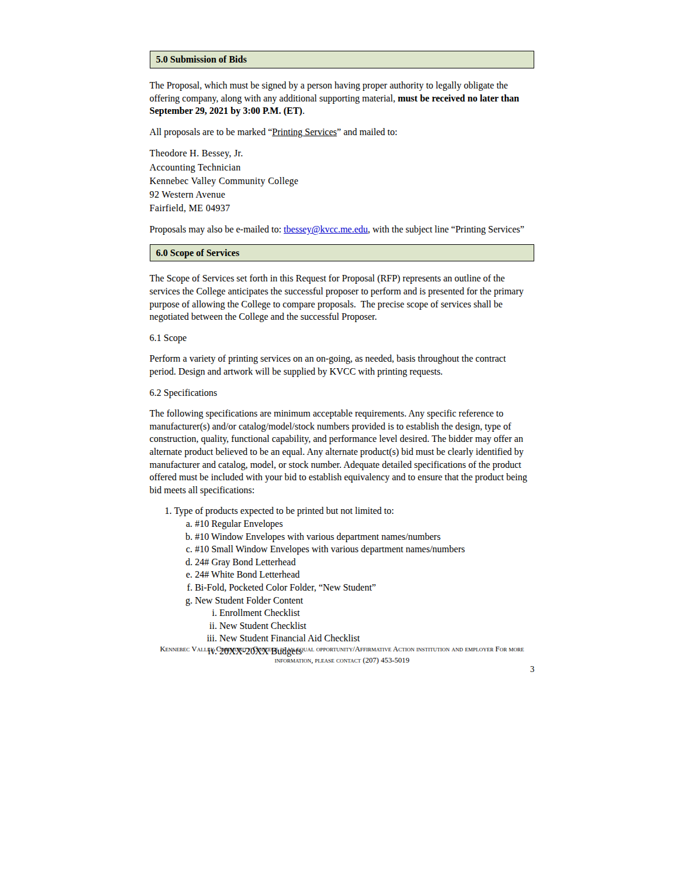5.0 Submission of Bids
The Proposal, which must be signed by a person having proper authority to legally obligate the offering company, along with any additional supporting material, must be received no later than September 29, 2021 by 3:00 P.M. (ET).
All proposals are to be marked “Printing Services” and mailed to:
Theodore H. Bessey, Jr.
Accounting Technician
Kennebec Valley Community College
92 Western Avenue
Fairfield, ME 04937
Proposals may also be e-mailed to: tbessey@kvcc.me.edu, with the subject line “Printing Services”
6.0 Scope of Services
The Scope of Services set forth in this Request for Proposal (RFP) represents an outline of the services the College anticipates the successful proposer to perform and is presented for the primary purpose of allowing the College to compare proposals. The precise scope of services shall be negotiated between the College and the successful Proposer.
6.1 Scope
Perform a variety of printing services on an on-going, as needed, basis throughout the contract period. Design and artwork will be supplied by KVCC with printing requests.
6.2 Specifications
The following specifications are minimum acceptable requirements. Any specific reference to manufacturer(s) and/or catalog/model/stock numbers provided is to establish the design, type of construction, quality, functional capability, and performance level desired. The bidder may offer an alternate product believed to be an equal. Any alternate product(s) bid must be clearly identified by manufacturer and catalog, model, or stock number. Adequate detailed specifications of the product offered must be included with your bid to establish equivalency and to ensure that the product being bid meets all specifications:
Type of products expected to be printed but not limited to:
#10 Regular Envelopes
#10 Window Envelopes with various department names/numbers
#10 Small Window Envelopes with various department names/numbers
24# Gray Bond Letterhead
24# White Bond Letterhead
Bi-Fold, Pocketed Color Folder, “New Student”
New Student Folder Content
Enrollment Checklist
New Student Checklist
New Student Financial Aid Checklist
20XX-20XX Budgets
Kennebec Valley Community College is an equal opportunity/Affirmative Action institution and employer For more information, please contact (207) 453-5019
3